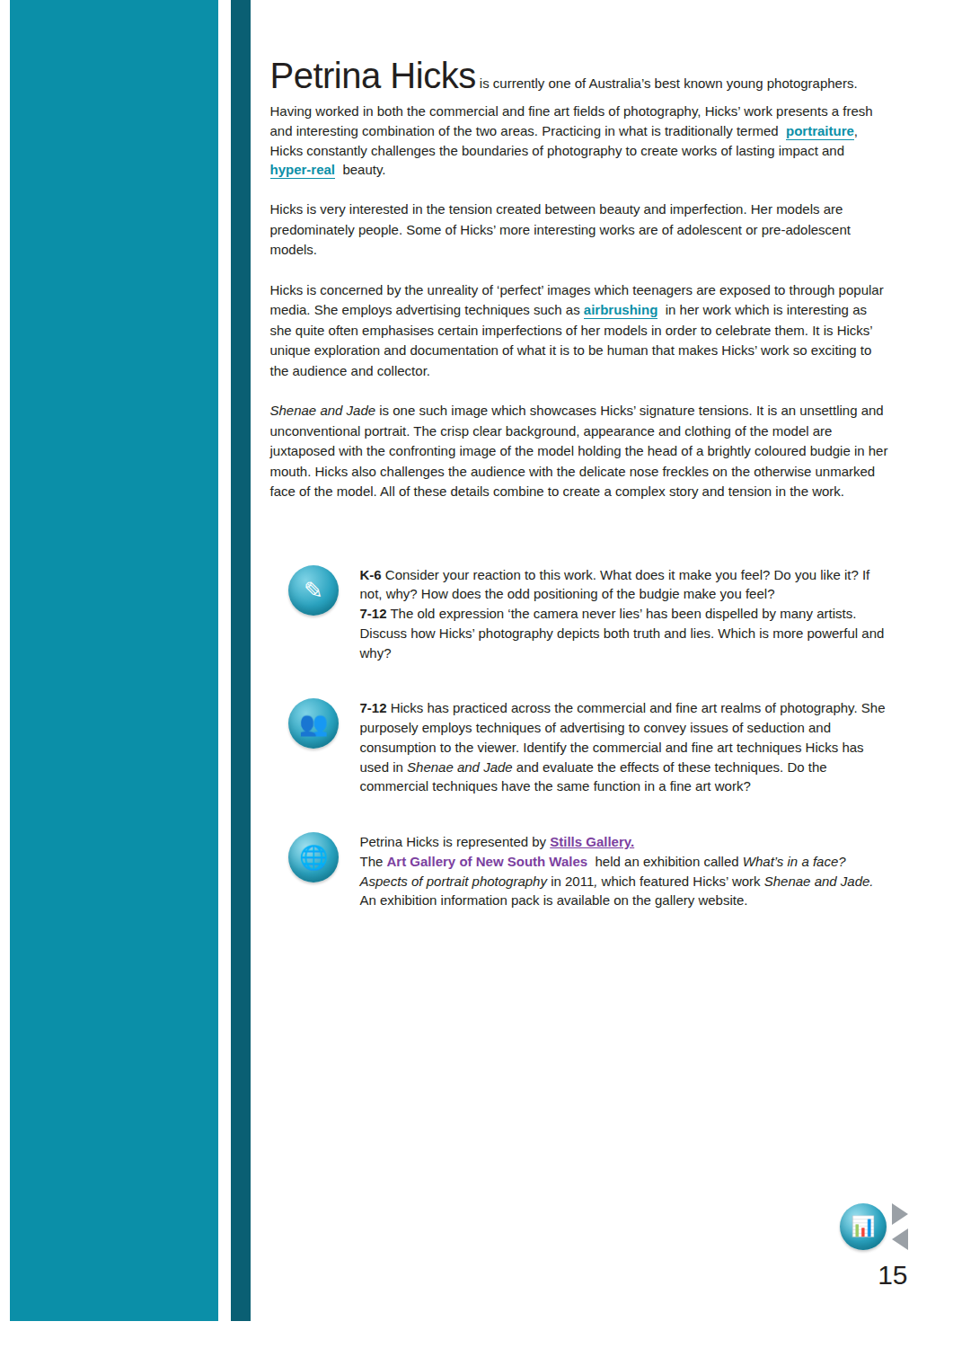Petrina Hicks
is currently one of Australia’s best known young photographers. Having worked in both the commercial and fine art fields of photography, Hicks’ work presents a fresh and interesting combination of the two areas. Practicing in what is traditionally termed portraiture, Hicks constantly challenges the boundaries of photography to create works of lasting impact and hyper-real beauty.
Hicks is very interested in the tension created between beauty and imperfection. Her models are predominately people. Some of Hicks’ more interesting works are of adolescent or pre-adolescent models.
Hicks is concerned by the unreality of ‘perfect’ images which teenagers are exposed to through popular media. She employs advertising techniques such as airbrushing in her work which is interesting as she quite often emphasises certain imperfections of her models in order to celebrate them. It is Hicks’ unique exploration and documentation of what it is to be human that makes Hicks’ work so exciting to the audience and collector.
Shenae and Jade is one such image which showcases Hicks’ signature tensions. It is an unsettling and unconventional portrait. The crisp clear background, appearance and clothing of the model are juxtaposed with the confronting image of the model holding the head of a brightly coloured budgie in her mouth. Hicks also challenges the audience with the delicate nose freckles on the otherwise unmarked face of the model. All of these details combine to create a complex story and tension in the work.
✎
K-6 Consider your reaction to this work. What does it make you feel? Do you like it? If not, why? How does the odd positioning of the budgie make you feel?
7-12 The old expression ‘the camera never lies’ has been dispelled by many artists. Discuss how Hicks’ photography depicts both truth and lies. Which is more powerful and why?
👥
7-12 Hicks has practiced across the commercial and fine art realms of photography. She purposely employs techniques of advertising to convey issues of seduction and consumption to the viewer. Identify the commercial and fine art techniques Hicks has used in Shenae and Jade and evaluate the effects of these techniques. Do the commercial techniques have the same function in a fine art work?
🌐
Petrina Hicks is represented by Stills Gallery.
The Art Gallery of New South Wales held an exhibition called What’s in a face? Aspects of portrait photography in 2011, which featured Hicks’ work Shenae and Jade. An exhibition information pack is available on the gallery website.
📊
15